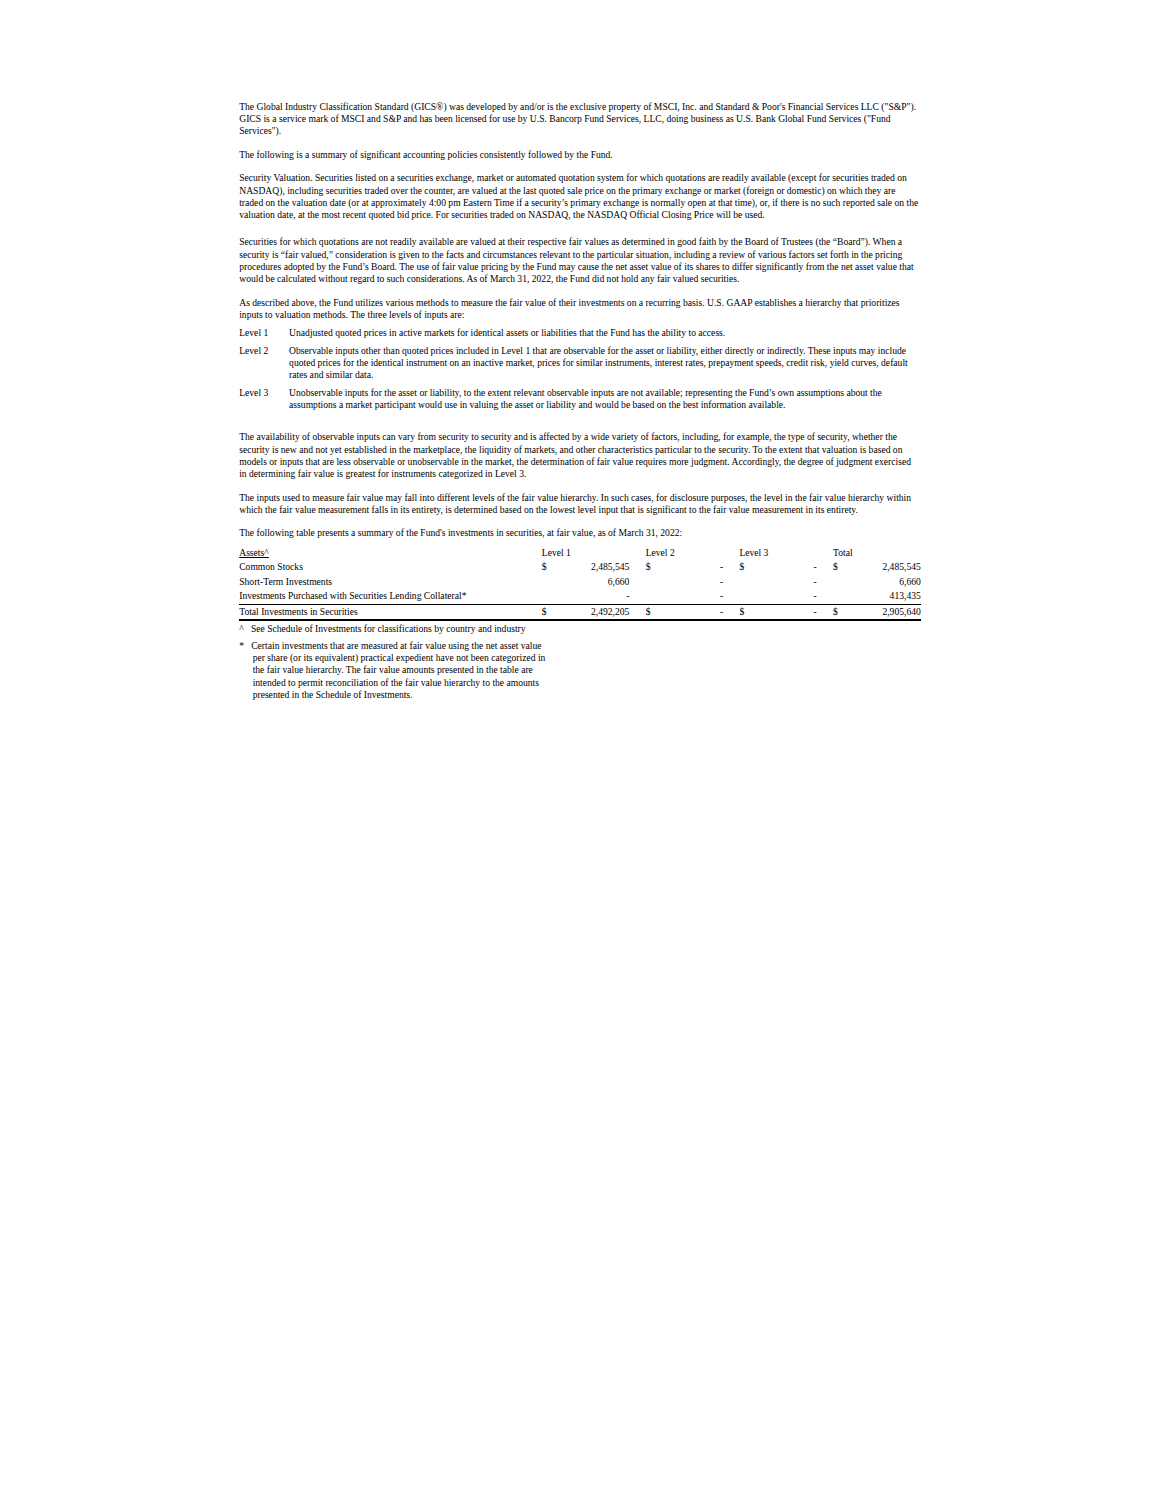The Global Industry Classification Standard (GICS®) was developed by and/or is the exclusive property of MSCI, Inc. and Standard & Poor's Financial Services LLC ("S&P"). GICS is a service mark of MSCI and S&P and has been licensed for use by U.S. Bancorp Fund Services, LLC, doing business as U.S. Bank Global Fund Services ("Fund Services").
The following is a summary of significant accounting policies consistently followed by the Fund.
Security Valuation. Securities listed on a securities exchange, market or automated quotation system for which quotations are readily available (except for securities traded on NASDAQ), including securities traded over the counter, are valued at the last quoted sale price on the primary exchange or market (foreign or domestic) on which they are traded on the valuation date (or at approximately 4:00 pm Eastern Time if a security’s primary exchange is normally open at that time), or, if there is no such reported sale on the valuation date, at the most recent quoted bid price. For securities traded on NASDAQ, the NASDAQ Official Closing Price will be used.
Securities for which quotations are not readily available are valued at their respective fair values as determined in good faith by the Board of Trustees (the “Board”). When a security is “fair valued,” consideration is given to the facts and circumstances relevant to the particular situation, including a review of various factors set forth in the pricing procedures adopted by the Fund’s Board. The use of fair value pricing by the Fund may cause the net asset value of its shares to differ significantly from the net asset value that would be calculated without regard to such considerations. As of March 31, 2022, the Fund did not hold any fair valued securities.
As described above, the Fund utilizes various methods to measure the fair value of their investments on a recurring basis. U.S. GAAP establishes a hierarchy that prioritizes inputs to valuation methods. The three levels of inputs are:
| Level 1 | Unadjusted quoted prices in active markets for identical assets or liabilities that the Fund has the ability to access. |
| Level 2 | Observable inputs other than quoted prices included in Level 1 that are observable for the asset or liability, either directly or indirectly. These inputs may include quoted prices for the identical instrument on an inactive market, prices for similar instruments, interest rates, prepayment speeds, credit risk, yield curves, default rates and similar data. |
| Level 3 | Unobservable inputs for the asset or liability, to the extent relevant observable inputs are not available; representing the Fund’s own assumptions about the assumptions a market participant would use in valuing the asset or liability and would be based on the best information available. |
The availability of observable inputs can vary from security to security and is affected by a wide variety of factors, including, for example, the type of security, whether the security is new and not yet established in the marketplace, the liquidity of markets, and other characteristics particular to the security. To the extent that valuation is based on models or inputs that are less observable or unobservable in the market, the determination of fair value requires more judgment. Accordingly, the degree of judgment exercised in determining fair value is greatest for instruments categorized in Level 3.
The inputs used to measure fair value may fall into different levels of the fair value hierarchy. In such cases, for disclosure purposes, the level in the fair value hierarchy within which the fair value measurement falls in its entirety, is determined based on the lowest level input that is significant to the fair value measurement in its entirety.
The following table presents a summary of the Fund's investments in securities, at fair value, as of March 31, 2022:
| Assets^ | | Level 1 | | Level 2 | | Level 3 | | Total |
| --- | --- | --- | --- | --- | --- | --- | --- | --- |
| Common Stocks | | $ | 2,485,545 | | $ | - | | $ | - | | $ | 2,485,545 |
| Short-Term Investments | | | 6,660 | | | - | | | - | | | 6,660 |
| Investments Purchased with Securities Lending Collateral* | | | - | | | - | | | - | | | 413,435 |
| Total Investments in Securities | | $ | 2,492,205 | | $ | - | | $ | - | | $ | 2,905,640 |
^ See Schedule of Investments for classifications by country and industry
* Certain investments that are measured at fair value using the net asset value per share (or its equivalent) practical expedient have not been categorized in the fair value hierarchy. The fair value amounts presented in the table are intended to permit reconciliation of the fair value hierarchy to the amounts presented in the Schedule of Investments.